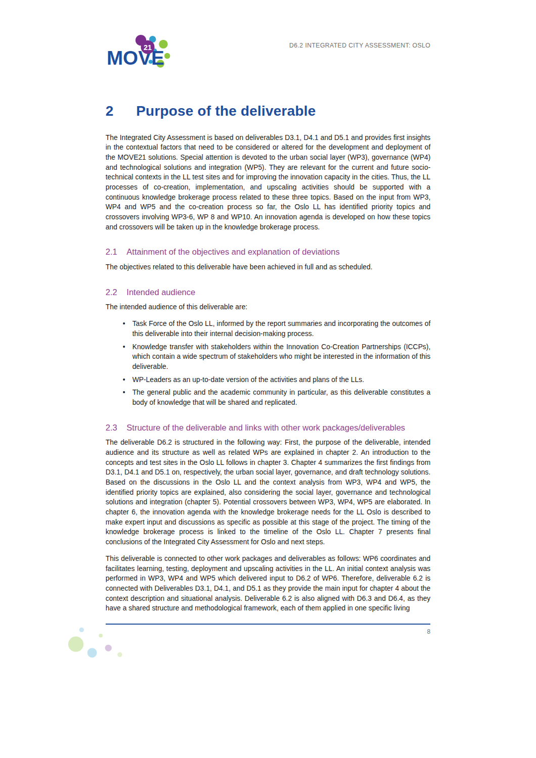MOVE 21
D6.2 Integrated City Assessment: Oslo
2 Purpose of the deliverable
The Integrated City Assessment is based on deliverables D3.1, D4.1 and D5.1 and provides first insights in the contextual factors that need to be considered or altered for the development and deployment of the MOVE21 solutions. Special attention is devoted to the urban social layer (WP3), governance (WP4) and technological solutions and integration (WP5). They are relevant for the current and future socio-technical contexts in the LL test sites and for improving the innovation capacity in the cities. Thus, the LL processes of co-creation, implementation, and upscaling activities should be supported with a continuous knowledge brokerage process related to these three topics. Based on the input from WP3, WP4 and WP5 and the co-creation process so far, the Oslo LL has identified priority topics and crossovers involving WP3-6, WP 8 and WP10. An innovation agenda is developed on how these topics and crossovers will be taken up in the knowledge brokerage process.
2.1 Attainment of the objectives and explanation of deviations
The objectives related to this deliverable have been achieved in full and as scheduled.
2.2 Intended audience
The intended audience of this deliverable are:
Task Force of the Oslo LL, informed by the report summaries and incorporating the outcomes of this deliverable into their internal decision-making process.
Knowledge transfer with stakeholders within the Innovation Co-Creation Partnerships (ICCPs), which contain a wide spectrum of stakeholders who might be interested in the information of this deliverable.
WP-Leaders as an up-to-date version of the activities and plans of the LLs.
The general public and the academic community in particular, as this deliverable constitutes a body of knowledge that will be shared and replicated.
2.3 Structure of the deliverable and links with other work packages/deliverables
The deliverable D6.2 is structured in the following way: First, the purpose of the deliverable, intended audience and its structure as well as related WPs are explained in chapter 2. An introduction to the concepts and test sites in the Oslo LL follows in chapter 3. Chapter 4 summarizes the first findings from D3.1, D4.1 and D5.1 on, respectively, the urban social layer, governance, and draft technology solutions. Based on the discussions in the Oslo LL and the context analysis from WP3, WP4 and WP5, the identified priority topics are explained, also considering the social layer, governance and technological solutions and integration (chapter 5). Potential crossovers between WP3, WP4, WP5 are elaborated. In chapter 6, the innovation agenda with the knowledge brokerage needs for the LL Oslo is described to make expert input and discussions as specific as possible at this stage of the project. The timing of the knowledge brokerage process is linked to the timeline of the Oslo LL. Chapter 7 presents final conclusions of the Integrated City Assessment for Oslo and next steps.
This deliverable is connected to other work packages and deliverables as follows: WP6 coordinates and facilitates learning, testing, deployment and upscaling activities in the LL. An initial context analysis was performed in WP3, WP4 and WP5 which delivered input to D6.2 of WP6. Therefore, deliverable 6.2 is connected with Deliverables D3.1, D4.1, and D5.1 as they provide the main input for chapter 4 about the context description and situational analysis. Deliverable 6.2 is also aligned with D6.3 and D6.4, as they have a shared structure and methodological framework, each of them applied in one specific living
8